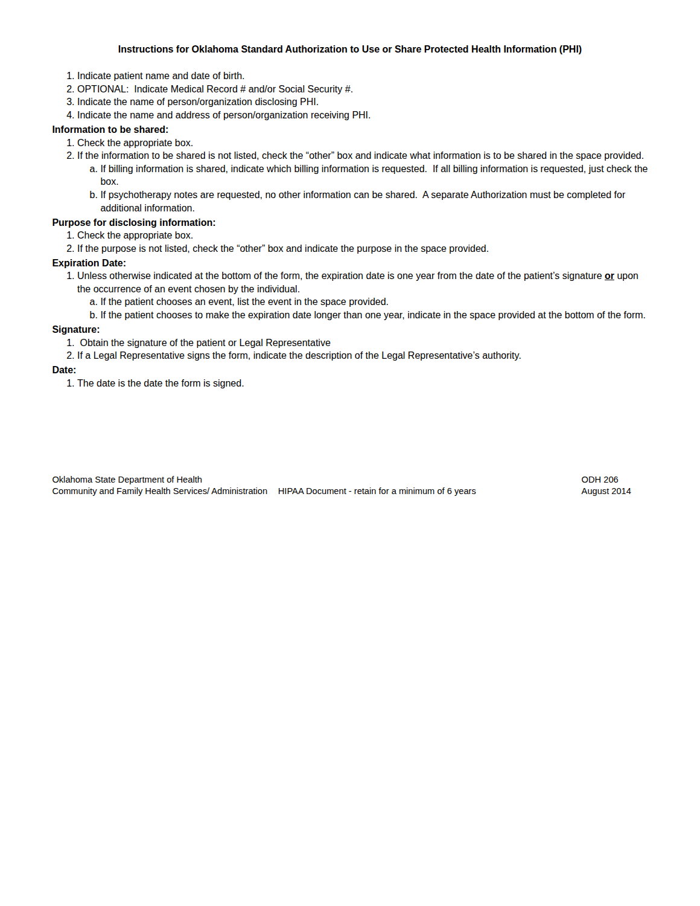Instructions for Oklahoma Standard Authorization to Use or Share Protected Health Information (PHI)
Indicate patient name and date of birth.
OPTIONAL: Indicate Medical Record # and/or Social Security #.
Indicate the name of person/organization disclosing PHI.
Indicate the name and address of person/organization receiving PHI.
Information to be shared:
Check the appropriate box.
If the information to be shared is not listed, check the “other” box and indicate what information is to be shared in the space provided.
If billing information is shared, indicate which billing information is requested. If all billing information is requested, just check the box.
If psychotherapy notes are requested, no other information can be shared. A separate Authorization must be completed for additional information.
Purpose for disclosing information:
Check the appropriate box.
If the purpose is not listed, check the “other” box and indicate the purpose in the space provided.
Expiration Date:
Unless otherwise indicated at the bottom of the form, the expiration date is one year from the date of the patient’s signature or upon the occurrence of an event chosen by the individual.
If the patient chooses an event, list the event in the space provided.
If the patient chooses to make the expiration date longer than one year, indicate in the space provided at the bottom of the form.
Signature:
Obtain the signature of the patient or Legal Representative
If a Legal Representative signs the form, indicate the description of the Legal Representative’s authority.
Date:
The date is the date the form is signed.
Oklahoma State Department of Health
ODH 206
Community and Family Health Services/ Administration HIPAA Document - retain for a minimum of 6 years
August 2014